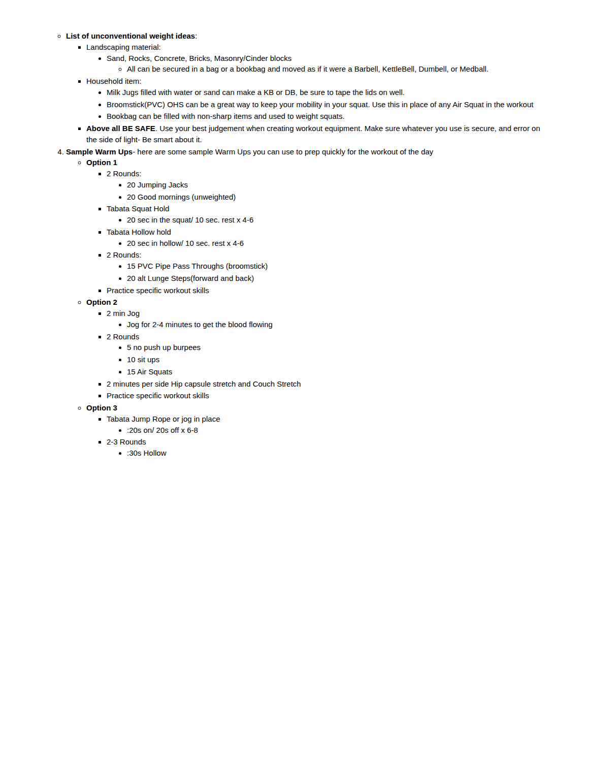List of unconventional weight ideas:
Landscaping material:
Sand, Rocks, Concrete, Bricks, Masonry/Cinder blocks
All can be secured in a bag or a bookbag and moved as if it were a Barbell, KettleBell, Dumbell, or Medball.
Household item:
Milk Jugs filled with water or sand can make a KB or DB, be sure to tape the lids on well.
Broomstick(PVC) OHS can be a great way to keep your mobility in your squat. Use this in place of any Air Squat in the workout
Bookbag can be filled with non-sharp items and used to weight squats.
Above all BE SAFE. Use your best judgement when creating workout equipment. Make sure whatever you use is secure, and error on the side of light- Be smart about it.
Sample Warm Ups- here are some sample Warm Ups you can use to prep quickly for the workout of the day
Option 1
2 Rounds:
20 Jumping Jacks
20 Good mornings (unweighted)
Tabata Squat Hold
20 sec in the squat/ 10 sec. rest x 4-6
Tabata Hollow hold
20 sec in hollow/ 10 sec. rest x 4-6
2 Rounds:
15 PVC Pipe Pass Throughs (broomstick)
20 alt Lunge Steps(forward and back)
Practice specific workout skills
Option 2
2 min Jog
Jog for 2-4 minutes to get the blood flowing
2 Rounds
5 no push up burpees
10 sit ups
15 Air Squats
2 minutes per side Hip capsule stretch and Couch Stretch
Practice specific workout skills
Option 3
Tabata Jump Rope or jog in place
:20s on/ 20s off x 6-8
2-3 Rounds
:30s Hollow